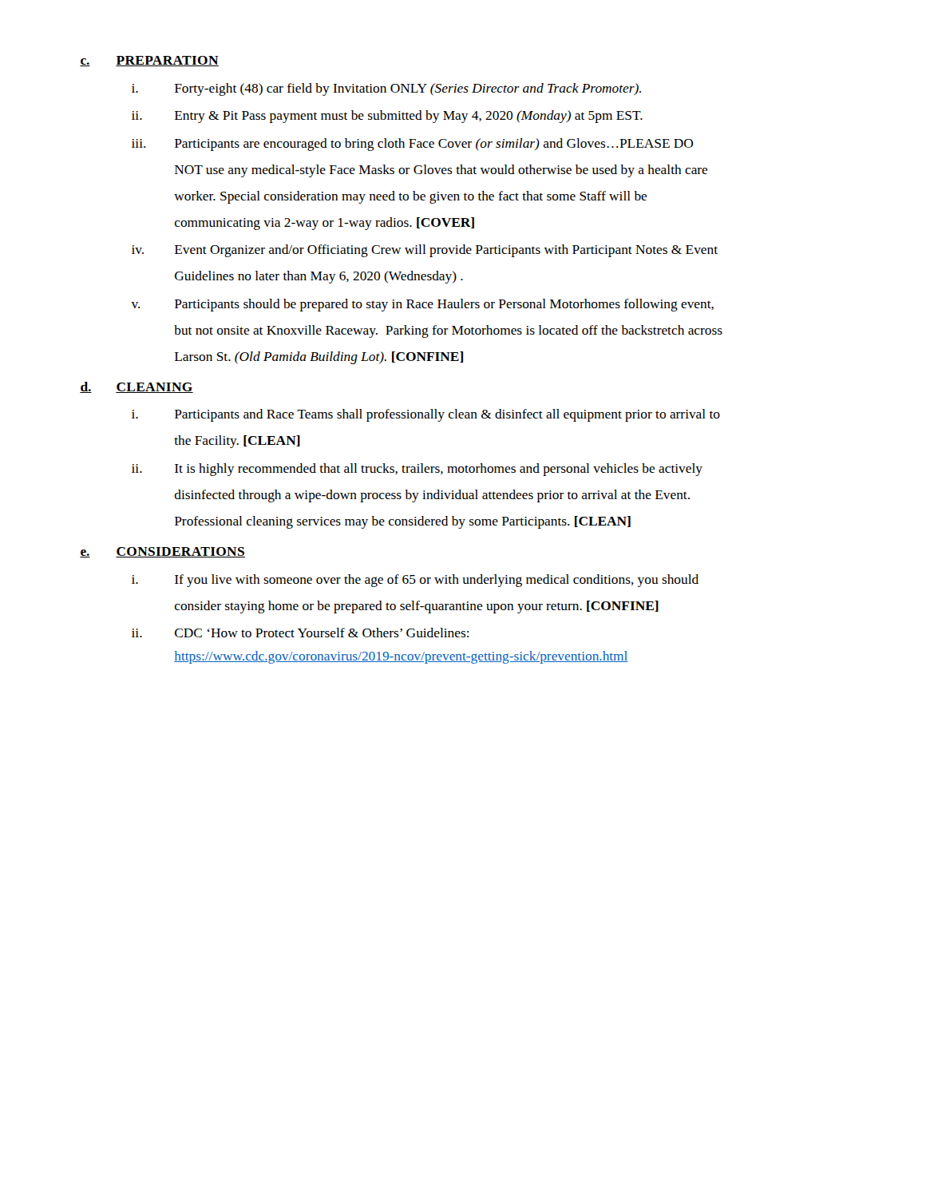c.
PREPARATION
i.
Forty-eight (48) car field by Invitation ONLY (Series Director and Track Promoter).
ii.
Entry & Pit Pass payment must be submitted by May 4, 2020 (Monday) at 5pm EST.
iii.
Participants are encouraged to bring cloth Face Cover (or similar) and Gloves…PLEASE DO NOT use any medical-style Face Masks or Gloves that would otherwise be used by a health care worker. Special consideration may need to be given to the fact that some Staff will be communicating via 2-way or 1-way radios. [COVER]
iv.
Event Organizer and/or Officiating Crew will provide Participants with Participant Notes & Event Guidelines no later than May 6, 2020 (Wednesday) .
v.
Participants should be prepared to stay in Race Haulers or Personal Motorhomes following event, but not onsite at Knoxville Raceway. Parking for Motorhomes is located off the backstretch across Larson St. (Old Pamida Building Lot). [CONFINE]
d.
CLEANING
i.
Participants and Race Teams shall professionally clean & disinfect all equipment prior to arrival to the Facility. [CLEAN]
ii.
It is highly recommended that all trucks, trailers, motorhomes and personal vehicles be actively disinfected through a wipe-down process by individual attendees prior to arrival at the Event. Professional cleaning services may be considered by some Participants. [CLEAN]
e.
CONSIDERATIONS
i.
If you live with someone over the age of 65 or with underlying medical conditions, you should consider staying home or be prepared to self-quarantine upon your return. [CONFINE]
ii.
CDC ‘How to Protect Yourself & Others’ Guidelines:
https://www.cdc.gov/coronavirus/2019-ncov/prevent-getting-sick/prevention.html